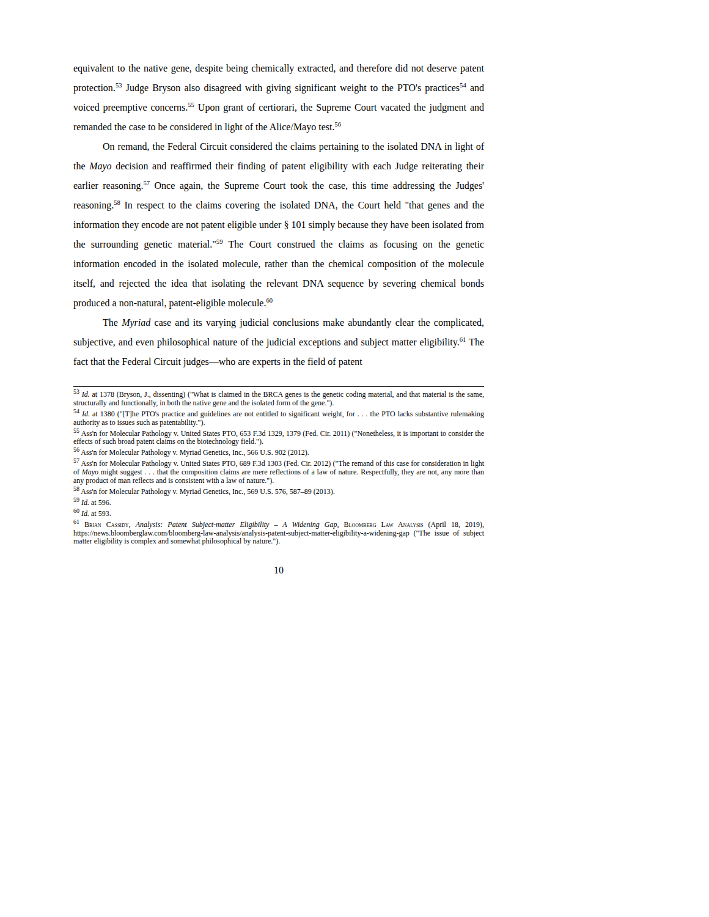equivalent to the native gene, despite being chemically extracted, and therefore did not deserve patent protection.53 Judge Bryson also disagreed with giving significant weight to the PTO's practices54 and voiced preemptive concerns.55 Upon grant of certiorari, the Supreme Court vacated the judgment and remanded the case to be considered in light of the Alice/Mayo test.56
On remand, the Federal Circuit considered the claims pertaining to the isolated DNA in light of the Mayo decision and reaffirmed their finding of patent eligibility with each Judge reiterating their earlier reasoning.57 Once again, the Supreme Court took the case, this time addressing the Judges' reasoning.58 In respect to the claims covering the isolated DNA, the Court held "that genes and the information they encode are not patent eligible under § 101 simply because they have been isolated from the surrounding genetic material."59 The Court construed the claims as focusing on the genetic information encoded in the isolated molecule, rather than the chemical composition of the molecule itself, and rejected the idea that isolating the relevant DNA sequence by severing chemical bonds produced a non-natural, patent-eligible molecule.60
The Myriad case and its varying judicial conclusions make abundantly clear the complicated, subjective, and even philosophical nature of the judicial exceptions and subject matter eligibility.61 The fact that the Federal Circuit judges—who are experts in the field of patent
53 Id. at 1378 (Bryson, J., dissenting) ("What is claimed in the BRCA genes is the genetic coding material, and that material is the same, structurally and functionally, in both the native gene and the isolated form of the gene.").
54 Id. at 1380 ("[T]he PTO's practice and guidelines are not entitled to significant weight, for . . . the PTO lacks substantive rulemaking authority as to issues such as patentability.").
55 Ass'n for Molecular Pathology v. United States PTO, 653 F.3d 1329, 1379 (Fed. Cir. 2011) ("Nonetheless, it is important to consider the effects of such broad patent claims on the biotechnology field.").
56 Ass'n for Molecular Pathology v. Myriad Genetics, Inc., 566 U.S. 902 (2012).
57 Ass'n for Molecular Pathology v. United States PTO, 689 F.3d 1303 (Fed. Cir. 2012) ("The remand of this case for consideration in light of Mayo might suggest . . . that the composition claims are mere reflections of a law of nature. Respectfully, they are not, any more than any product of man reflects and is consistent with a law of nature.").
58 Ass'n for Molecular Pathology v. Myriad Genetics, Inc., 569 U.S. 576, 587–89 (2013).
59 Id. at 596.
60 Id. at 593.
61 Brian Cassidy, Analysis: Patent Subject-matter Eligibility – A Widening Gap, Bloomberg Law Analysis (April 18, 2019), https://news.bloomberglaw.com/bloomberg-law-analysis/analysis-patent-subject-matter-eligibility-a-widening-gap ("The issue of subject matter eligibility is complex and somewhat philosophical by nature.").
10